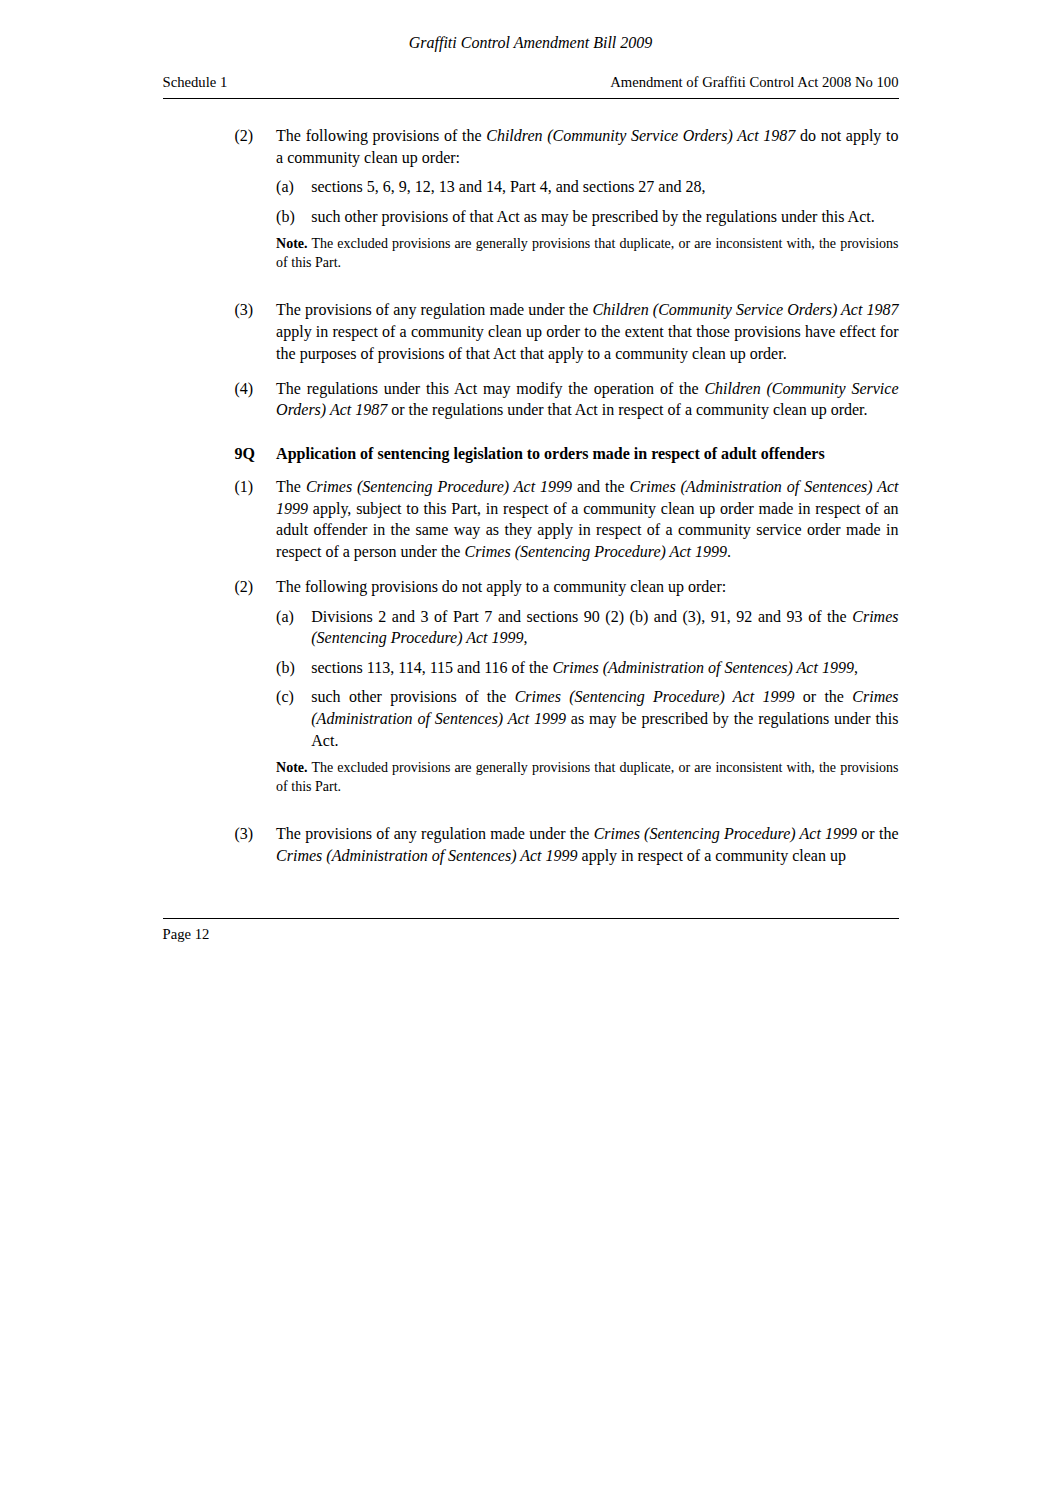Graffiti Control Amendment Bill 2009
Schedule 1 Amendment of Graffiti Control Act 2008 No 100
(2)
The following provisions of the Children (Community Service Orders) Act 1987 do not apply to a community clean up order:
(a)
sections 5, 6, 9, 12, 13 and 14, Part 4, and sections 27 and 28,
(b)
such other provisions of that Act as may be prescribed by the regulations under this Act.
Note. The excluded provisions are generally provisions that duplicate, or are inconsistent with, the provisions of this Part.
(3)
The provisions of any regulation made under the Children (Community Service Orders) Act 1987 apply in respect of a community clean up order to the extent that those provisions have effect for the purposes of provisions of that Act that apply to a community clean up order.
(4)
The regulations under this Act may modify the operation of the Children (Community Service Orders) Act 1987 or the regulations under that Act in respect of a community clean up order.
9Q
Application of sentencing legislation to orders made in respect of adult offenders
(1)
The Crimes (Sentencing Procedure) Act 1999 and the Crimes (Administration of Sentences) Act 1999 apply, subject to this Part, in respect of a community clean up order made in respect of an adult offender in the same way as they apply in respect of a community service order made in respect of a person under the Crimes (Sentencing Procedure) Act 1999.
(2)
The following provisions do not apply to a community clean up order:
(a)
Divisions 2 and 3 of Part 7 and sections 90 (2) (b) and (3), 91, 92 and 93 of the Crimes (Sentencing Procedure) Act 1999,
(b)
sections 113, 114, 115 and 116 of the Crimes (Administration of Sentences) Act 1999,
(c)
such other provisions of the Crimes (Sentencing Procedure) Act 1999 or the Crimes (Administration of Sentences) Act 1999 as may be prescribed by the regulations under this Act.
Note. The excluded provisions are generally provisions that duplicate, or are inconsistent with, the provisions of this Part.
(3)
The provisions of any regulation made under the Crimes (Sentencing Procedure) Act 1999 or the Crimes (Administration of Sentences) Act 1999 apply in respect of a community clean up
Page 12